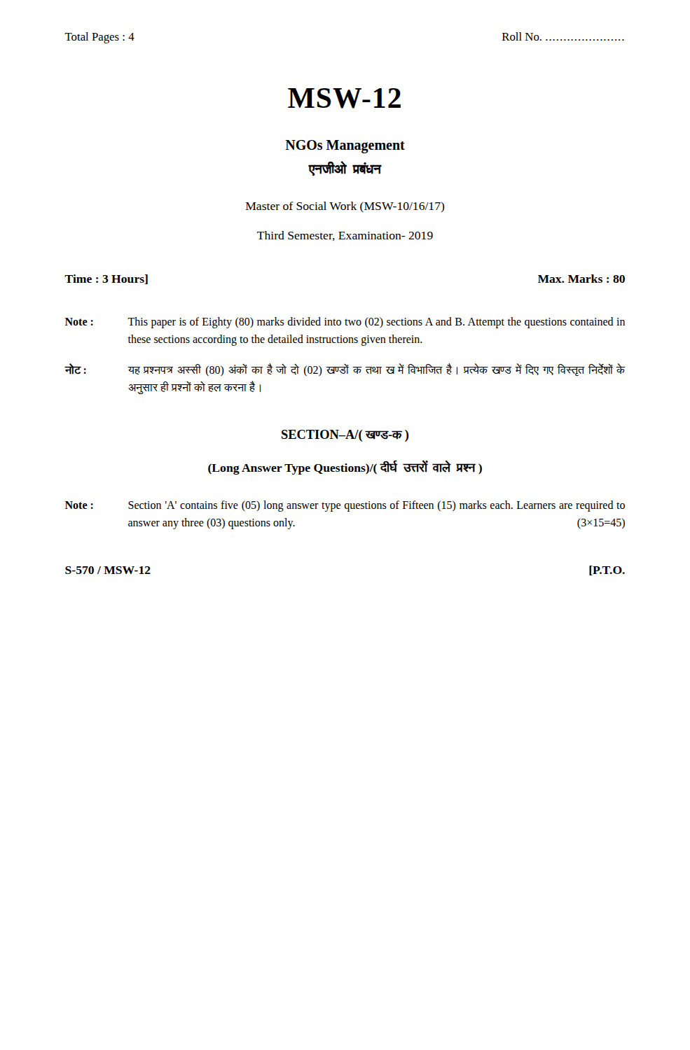Total Pages : 4 Roll No. ......................
MSW-12
NGOs Management
एनजीओ प्रबंधन
Master of Social Work (MSW-10/16/17)
Third Semester, Examination- 2019
Time : 3 Hours] Max. Marks : 80
Note :
This paper is of Eighty (80) marks divided into two (02) sections A and B. Attempt the questions contained in these sections according to the detailed instructions given therein.
नोट :
यह प्रश्नपत्र अस्सी (80) अंकों का है जो दो (02) खण्डों क तथा ख में विभाजित है। प्रत्येक खण्ड में दिए गए विस्तृत निर्देशों के अनुसार ही प्रश्नों को हल करना है।
SECTION–A/( खण्ड-क )
(Long Answer Type Questions)/( दीर्घ उत्तरों वाले प्रश्न )
Note :
Section 'A' contains five (05) long answer type questions of Fifteen (15) marks each. Learners are required to answer any three (03) questions only. (3×15=45)
S-570 / MSW-12 [P.T.O.